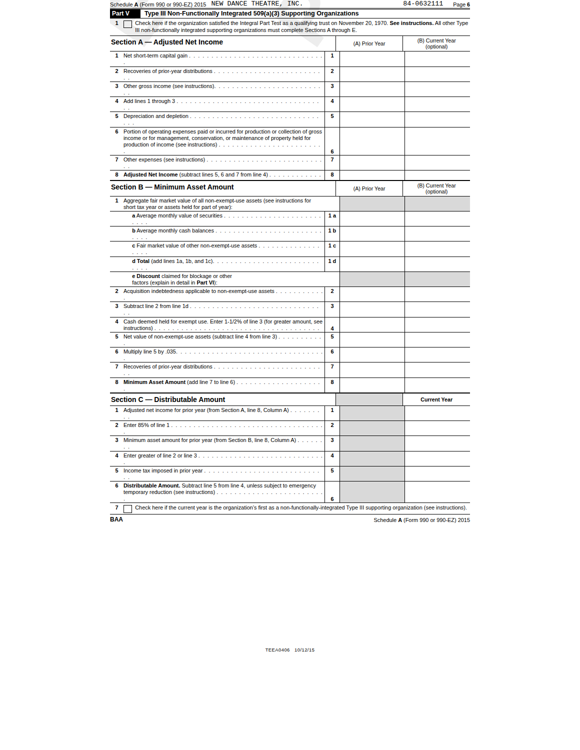PUBLIC EFILED
Schedule A (Form 990 or 990-EZ) 2015
NEW DANCE THEATRE, INC.
84-0632111
Page 6
Part V
Type III Non-Functionally Integrated 509(a)(3) Supporting Organizations
1
Check here if the organization satisfied the Integral Part Test as a qualifying trust on November 20, 1970. See instructions. All other Type III non-functionally integrated supporting organizations must complete Sections A through E.
Section A — Adjusted Net Income
(A) Prior Year
(B) Current Year
(optional)
1
Net short-term capital gain . . . . . . . . . . . . . . . . . . . . . . . . . . . . . . .
1
2
Recoveries of prior-year distributions . . . . . . . . . . . . . . . . . . . . . . . . . .
2
3
Other gross income (see instructions). . . . . . . . . . . . . . . . . . . . . . . . . .
3
4
Add lines 1 through 3 . . . . . . . . . . . . . . . . . . . . . . . . . . . . . . . . . .
4
5
Depreciation and depletion . . . . . . . . . . . . . . . . . . . . . . . . . . . . . . . .
5
6
Portion of operating expenses paid or incurred for production or collection of gross income or for management, conservation, or maintenance of property held for production of income (see instructions) . . . . . . . . . . . . . . . . . . . . . . . .
6
7
Other expenses (see instructions) . . . . . . . . . . . . . . . . . . . . . . . . . . . .
7
8
Adjusted Net Income (subtract lines 5, 6 and 7 from line 4) . . . . . . . . . . . .
8
Section B — Minimum Asset Amount
(A) Prior Year
(B) Current Year
(optional)
1
Aggregate fair market value of all non-exempt-use assets (see instructions for short tax year or assets held for part of year):
a Average monthly value of securities . . . . . . . . . . . . . . . . . . . . . . . . . .
1 a
b Average monthly cash balances . . . . . . . . . . . . . . . . . . . . . . . . . . . .
1 b
c Fair market value of other non-exempt-use assets . . . . . . . . . . . . . . . . . .
1 c
d Total (add lines 1a, 1b, and 1c). . . . . . . . . . . . . . . . . . . . . . . . . . . .
1 d
e Discount claimed for blockage or other
factors (explain in detail in Part VI):
2
Acquisition indebtedness applicable to non-exempt-use assets . . . . . . . . . . . .
2
3
Subtract line 2 from line 1d . . . . . . . . . . . . . . . . . . . . . . . . . . . . . . .
3
4
Cash deemed held for exempt use. Enter 1-1/2% of line 3 (for greater amount, see instructions) . . . . . . . . . . . . . . . . . . . . . . . . . . . . . . . . . . . . .
4
5
Net value of non-exempt-use assets (subtract line 4 from line 3) . . . . . . . . . . .
5
6
Multiply line 5 by .035. . . . . . . . . . . . . . . . . . . . . . . . . . . . . . . . . .
6
7
Recoveries of prior-year distributions . . . . . . . . . . . . . . . . . . . . . . . . . .
7
8
Minimum Asset Amount (add line 7 to line 6) . . . . . . . . . . . . . . . . . . . .
8
Section C — Distributable Amount
Current Year
1
Adjusted net income for prior year (from Section A, line 8, Column A) . . . . . . . . .
1
2
Enter 85% of line 1 . . . . . . . . . . . . . . . . . . . . . . . . . . . . . . . . . . .
2
3
Minimum asset amount for prior year (from Section B, line 8, Column A) . . . . . . . .
3
4
Enter greater of line 2 or line 3 . . . . . . . . . . . . . . . . . . . . . . . . . . . . .
4
5
Income tax imposed in prior year . . . . . . . . . . . . . . . . . . . . . . . . . . . .
5
6
Distributable Amount. Subtract line 5 from line 4, unless subject to emergency temporary reduction (see instructions) . . . . . . . . . . . . . . . . . . . . . . . . .
6
7
Check here if the current year is the organization’s first as a non-functionally-integrated Type III supporting organization (see instructions).
BAA
Schedule A (Form 990 or 990-EZ) 2015
TEEA0406 10/12/15